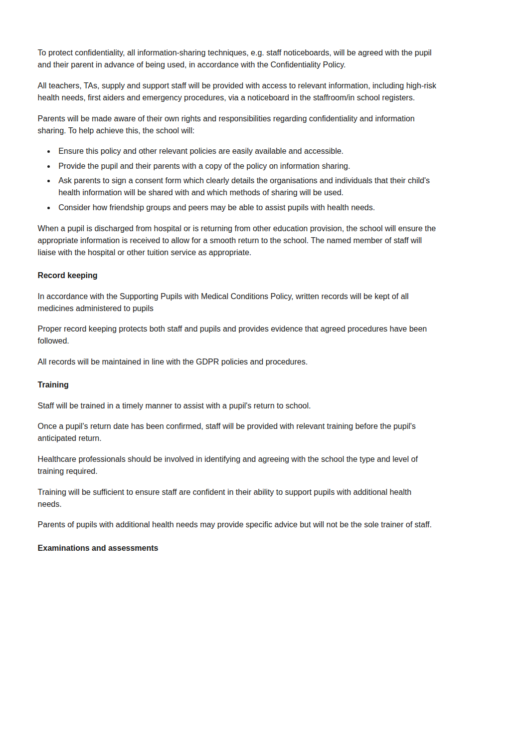To protect confidentiality, all information-sharing techniques, e.g. staff noticeboards, will be agreed with the pupil and their parent in advance of being used, in accordance with the Confidentiality Policy.
All teachers, TAs, supply and support staff will be provided with access to relevant information, including high-risk health needs, first aiders and emergency procedures, via a noticeboard in the staffroom/in school registers.
Parents will be made aware of their own rights and responsibilities regarding confidentiality and information sharing. To help achieve this, the school will:
Ensure this policy and other relevant policies are easily available and accessible.
Provide the pupil and their parents with a copy of the policy on information sharing.
Ask parents to sign a consent form which clearly details the organisations and individuals that their child's health information will be shared with and which methods of sharing will be used.
Consider how friendship groups and peers may be able to assist pupils with health needs.
When a pupil is discharged from hospital or is returning from other education provision, the school will ensure the appropriate information is received to allow for a smooth return to the school. The named member of staff will liaise with the hospital or other tuition service as appropriate.
Record keeping
In accordance with the Supporting Pupils with Medical Conditions Policy, written records will be kept of all medicines administered to pupils
Proper record keeping protects both staff and pupils and provides evidence that agreed procedures have been followed.
All records will be maintained in line with the GDPR policies and procedures.
Training
Staff will be trained in a timely manner to assist with a pupil's return to school.
Once a pupil's return date has been confirmed, staff will be provided with relevant training before the pupil's anticipated return.
Healthcare professionals should be involved in identifying and agreeing with the school the type and level of training required.
Training will be sufficient to ensure staff are confident in their ability to support pupils with additional health needs.
Parents of pupils with additional health needs may provide specific advice but will not be the sole trainer of staff.
Examinations and assessments